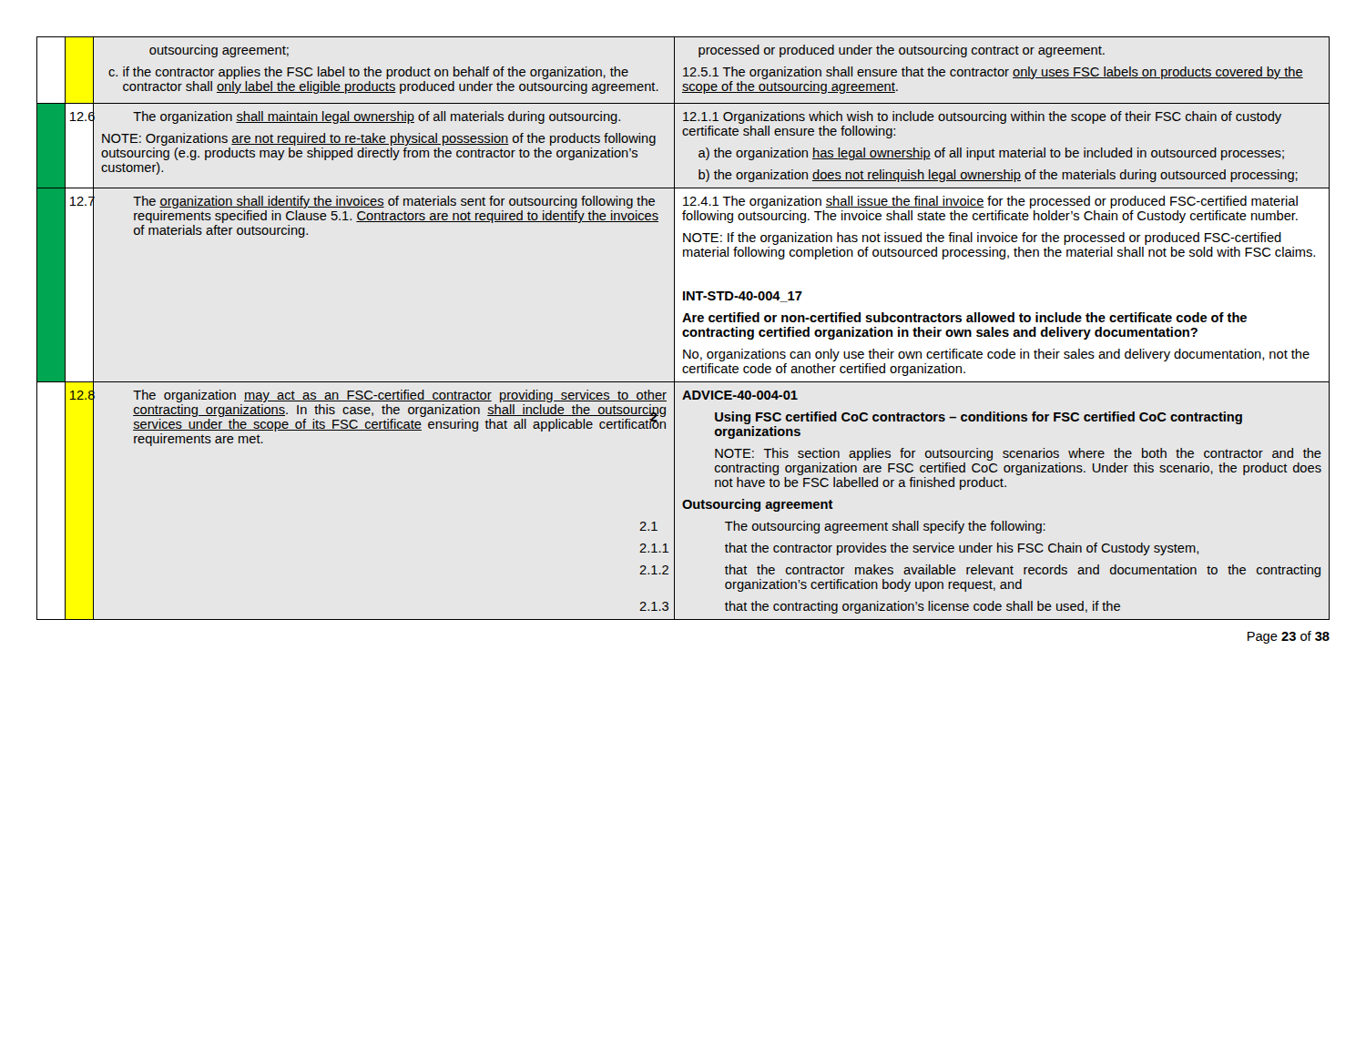| | | outsourcing agreement; if the contractor applies the FSC label to the product on behalf of the organization, the contractor shall only label the eligible products produced under the outsourcing agreement. | processed or produced under the outsourcing contract or agreement. 12.5.1 The organization shall ensure that the contractor only uses FSC labels on products covered by the scope of the outsourcing agreement . |
| | | 12.6 The organization shall maintain legal ownership of all materials during outsourcing. NOTE: Organizations are not required to re-take physical possession of the products following outsourcing (e.g. products may be shipped directly from the contractor to the organization’s customer). | 12.1.1 Organizations which wish to include outsourcing within the scope of their FSC chain of custody certificate shall ensure the following: a) the organization has legal ownership of all input material to be included in outsourced processes; b) the organization does not relinquish legal ownership of the materials during outsourced processing; |
| | | 12.7 The organization shall identify the invoices of materials sent for outsourcing following the requirements specified in Clause 5.1. Contractors are not required to identify the invoices of materials after outsourcing. | 12.4.1 The organization shall issue the final invoice for the processed or produced FSC-certified material following outsourcing. The invoice shall state the certificate holder’s Chain of Custody certificate number. NOTE: If the organization has not issued the final invoice for the processed or produced FSC-certified material following completion of outsourced processing, then the material shall not be sold with FSC claims. INT-STD-40-004_17 Are certified or non-certified subcontractors allowed to include the certificate code of the contracting certified organization in their own sales and delivery documentation? No, organizations can only use their own certificate code in their sales and delivery documentation, not the certificate code of another certified organization. |
| | | 12.8 The organization may act as an FSC-certified contractor providing services to other contracting organizations . In this case, the organization shall include the outsourcing services under the scope of its FSC certificate ensuring that all applicable certification requirements are met. | ADVICE-40-004-01 2 Using FSC certified CoC contractors – conditions for FSC certified CoC contracting organizations NOTE: This section applies for outsourcing scenarios where the both the contractor and the contracting organization are FSC certified CoC organizations. Under this scenario, the product does not have to be FSC labelled or a finished product. Outsourcing agreement 2.1 The outsourcing agreement shall specify the following: 2.1.1 that the contractor provides the service under his FSC Chain of Custody system, 2.1.2 that the contractor makes available relevant records and documentation to the contracting organization’s certification body upon request, and 2.1.3 that the contracting organization’s license code shall be used, if the |
Page 23 of 38